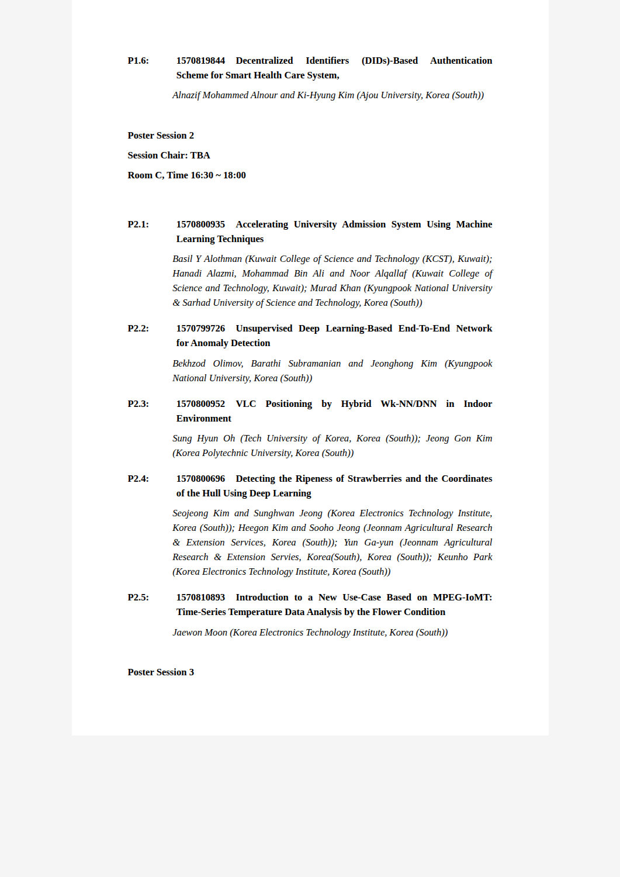P1.6:
1570819844 Decentralized Identifiers (DIDs)-Based Authentication Scheme for Smart Health Care System,
Alnazif Mohammed Alnour and Ki-Hyung Kim (Ajou University, Korea (South))
Poster Session 2
Session Chair: TBA
Room C, Time 16:30 ~ 18:00
P2.1:
1570800935 Accelerating University Admission System Using Machine Learning Techniques
Basil Y Alothman (Kuwait College of Science and Technology (KCST), Kuwait); Hanadi Alazmi, Mohammad Bin Ali and Noor Alqallaf (Kuwait College of Science and Technology, Kuwait); Murad Khan (Kyungpook National University & Sarhad University of Science and Technology, Korea (South))
P2.2:
1570799726 Unsupervised Deep Learning-Based End-To-End Network for Anomaly Detection
Bekhzod Olimov, Barathi Subramanian and Jeonghong Kim (Kyungpook National University, Korea (South))
P2.3:
1570800952 VLC Positioning by Hybrid Wk-NN/DNN in Indoor Environment
Sung Hyun Oh (Tech University of Korea, Korea (South)); Jeong Gon Kim (Korea Polytechnic University, Korea (South))
P2.4:
1570800696 Detecting the Ripeness of Strawberries and the Coordinates of the Hull Using Deep Learning
Seojeong Kim and Sunghwan Jeong (Korea Electronics Technology Institute, Korea (South)); Heegon Kim and Sooho Jeong (Jeonnam Agricultural Research & Extension Services, Korea (South)); Yun Ga-yun (Jeonnam Agricultural Research & Extension Servies, Korea(South), Korea (South)); Keunho Park (Korea Electronics Technology Institute, Korea (South))
P2.5:
1570810893 Introduction to a New Use-Case Based on MPEG-IoMT: Time-Series Temperature Data Analysis by the Flower Condition
Jaewon Moon (Korea Electronics Technology Institute, Korea (South))
Poster Session 3